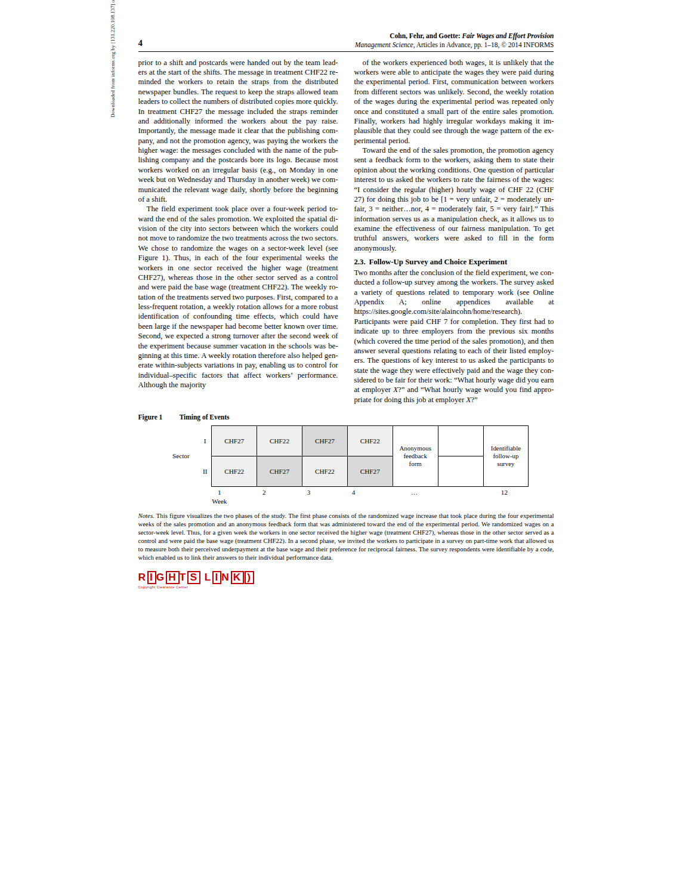Downloaded from informs.org by [131.220.108.137] on 18 May 2015, at 03:01 . For personal use only, all rights reserved.
4
Cohn, Fehr, and Goette: Fair Wages and Effort Provision
Management Science, Articles in Advance, pp. 1–18, © 2014 INFORMS
prior to a shift and postcards were handed out by the team leaders at the start of the shifts. The message in treatment CHF22 reminded the workers to retain the straps from the distributed newspaper bundles. The request to keep the straps allowed team leaders to collect the numbers of distributed copies more quickly. In treatment CHF27 the message included the straps reminder and additionally informed the workers about the pay raise. Importantly, the message made it clear that the publishing company, and not the promotion agency, was paying the workers the higher wage: the messages concluded with the name of the publishing company and the postcards bore its logo. Because most workers worked on an irregular basis (e.g., on Monday in one week but on Wednesday and Thursday in another week) we communicated the relevant wage daily, shortly before the beginning of a shift.
The field experiment took place over a four-week period toward the end of the sales promotion. We exploited the spatial division of the city into sectors between which the workers could not move to randomize the two treatments across the two sectors. We chose to randomize the wages on a sector-week level (see Figure 1). Thus, in each of the four experimental weeks the workers in one sector received the higher wage (treatment CHF27), whereas those in the other sector served as a control and were paid the base wage (treatment CHF22). The weekly rotation of the treatments served two purposes. First, compared to a less-frequent rotation, a weekly rotation allows for a more robust identification of confounding time effects, which could have been large if the newspaper had become better known over time. Second, we expected a strong turnover after the second week of the experiment because summer vacation in the schools was beginning at this time. A weekly rotation therefore also helped generate within-subjects variations in pay, enabling us to control for individual–specific factors that affect workers’ performance. Although the majority
of the workers experienced both wages, it is unlikely that the workers were able to anticipate the wages they were paid during the experimental period. First, communication between workers from different sectors was unlikely. Second, the weekly rotation of the wages during the experimental period was repeated only once and constituted a small part of the entire sales promotion. Finally, workers had highly irregular workdays making it implausible that they could see through the wage pattern of the experimental period.
Toward the end of the sales promotion, the promotion agency sent a feedback form to the workers, asking them to state their opinion about the working conditions. One question of particular interest to us asked the workers to rate the fairness of the wages: “I consider the regular (higher) hourly wage of CHF 22 (CHF 27) for doing this job to be [1 = very unfair, 2 = moderately unfair, 3 = neither…nor, 4 = moderately fair, 5 = very fair].” This information serves us as a manipulation check, as it allows us to examine the effectiveness of our fairness manipulation. To get truthful answers, workers were asked to fill in the form anonymously.
2.3. Follow-Up Survey and Choice Experiment
Two months after the conclusion of the field experiment, we conducted a follow-up survey among the workers. The survey asked a variety of questions related to temporary work (see Online Appendix A; online appendices available at https://sites.google.com/site/alaincohn/home/research). Participants were paid CHF 7 for completion. They first had to indicate up to three employers from the previous six months (which covered the time period of the sales promotion), and then answer several questions relating to each of their listed employers. The questions of key interest to us asked the participants to state the wage they were effectively paid and the wage they considered to be fair for their work: “What hourly wage did you earn at employer X?” and “What hourly wage would you find appropriate for doing this job at employer X?”
Figure 1 Timing of Events
| Sector | I | CHF27 | CHF22 | CHF27 | CHF22 | Anonymous feedback form | | Identifiable follow-up survey |
| II | CHF22 | CHF27 | CHF22 | CHF27 | |
1234 … 12
Week
Notes. This figure visualizes the two phases of the study. The first phase consists of the randomized wage increase that took place during the four experimental weeks of the sales promotion and an anonymous feedback form that was administered toward the end of the experimental period. We randomized wages on a sector-week level. Thus, for a given week the workers in one sector received the higher wage (treatment CHF27), whereas those in the other sector served as a control and were paid the base wage (treatment CHF22). In a second phase, we invited the workers to participate in a survey on part-time work that allowed us to measure both their perceived underpayment at the base wage and their preference for reciprocal fairness. The survey respondents were identifiable by a code, which enabled us to link their answers to their individual performance data.
RIGHTS LINK)
Copyright Clearance Center